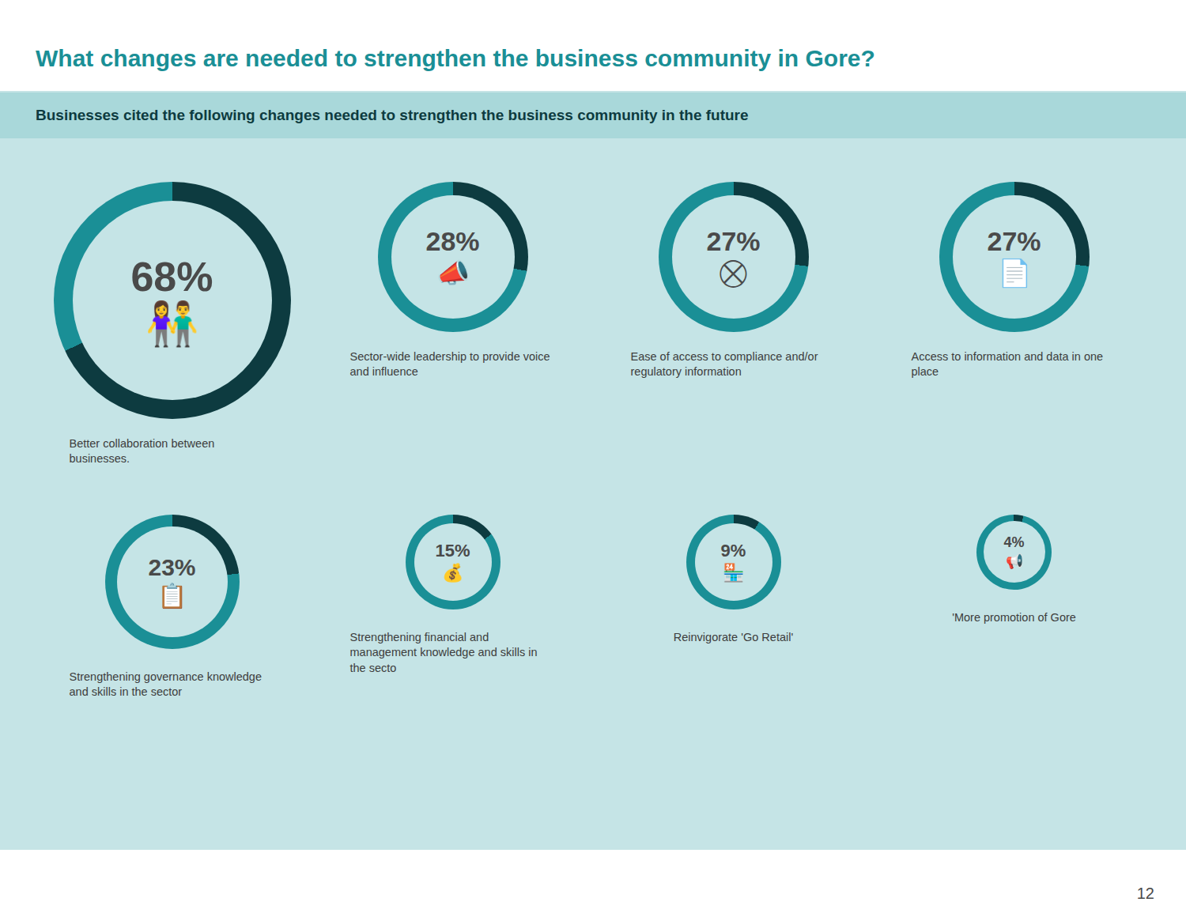What changes are needed to strengthen the business community in Gore?
Businesses cited the following changes needed to strengthen the business community in the future
68% 👫
Better collaboration between businesses.
28% 📣
Sector-wide leadership to provide voice and influence
27% ⛒
Ease of access to compliance and/or regulatory information
27% 📄
Access to information and data in one place
23% 📋
Strengthening governance knowledge and skills in the sector
15% 💰
Strengthening financial and management knowledge and skills in the secto
9% 🏪
Reinvigorate 'Go Retail'
4% 📢
'More promotion of Gore
12